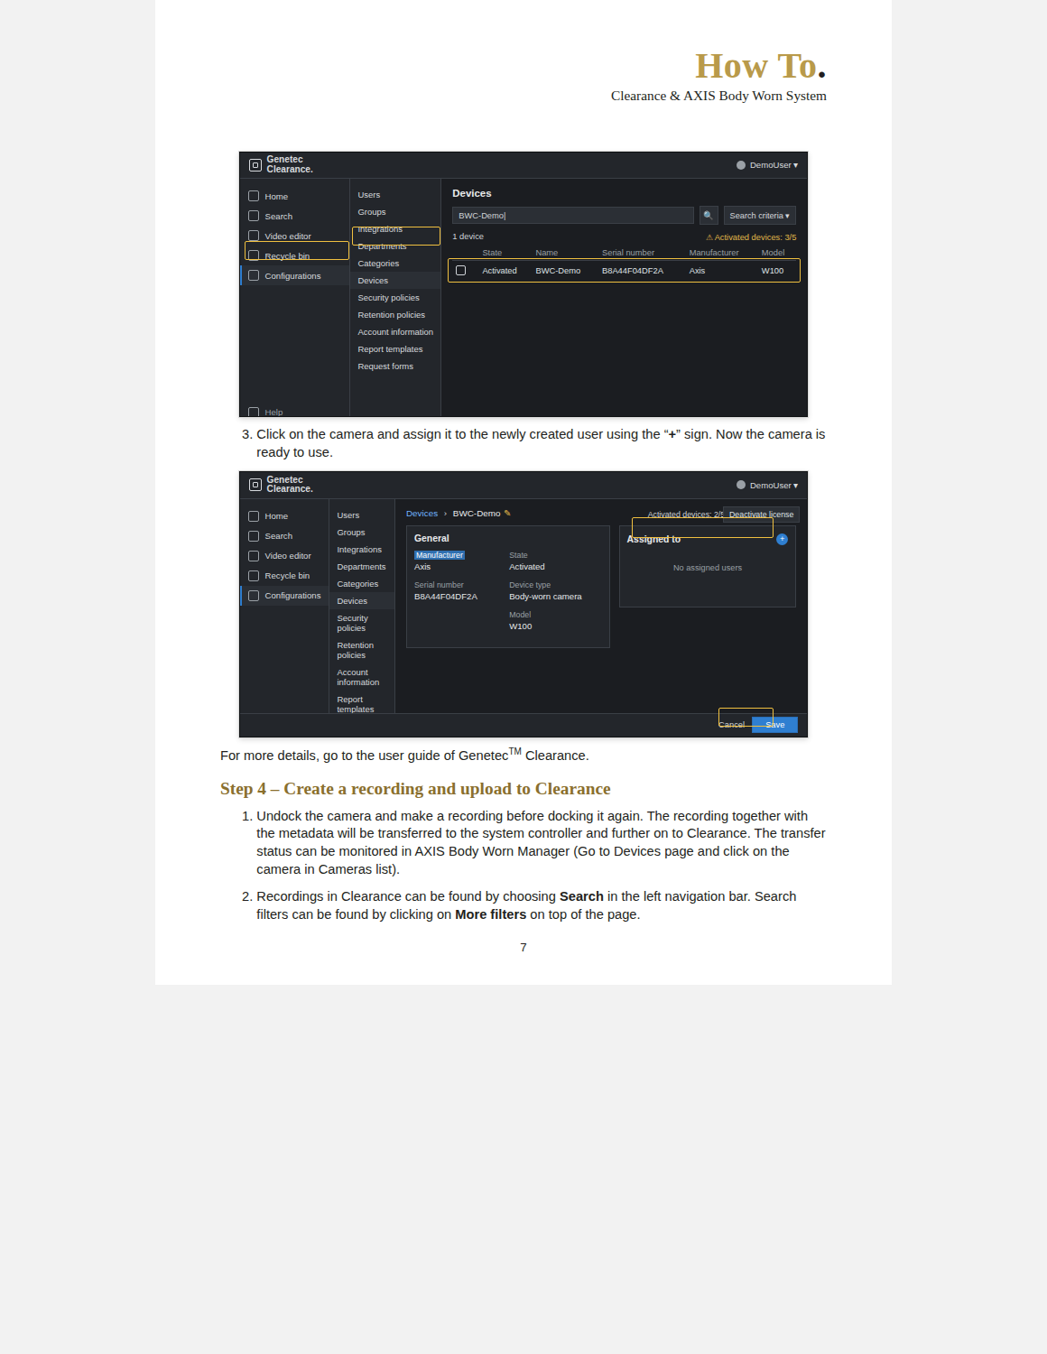How To.
Clearance & AXIS Body Worn System
Genetec Clearance.
DemoUser ▾
Home
Search
Video editor
Recycle bin
Configurations
Help
Users
Groups
Integrations
Departments
Categories
Devices
Security policies
Retention policies
Account information
Report templates
Request forms
Devices
BWC-Demo|
🔍
Search criteria ▾
1 device ⚠ Activated devices: 3/5
| | State | Name | Serial number | Manufacturer | Model |
| --- | --- | --- | --- | --- | --- |
| | Activated | BWC-Demo | B8A44F04DF2A | Axis | W100 |
Click on the camera and assign it to the newly created user using the “+” sign. Now the camera is ready to use.
Genetec Clearance.
DemoUser ▾
Home
Search
Video editor
Recycle bin
Configurations
Help
Users
Groups
Integrations
Departments
Categories
Devices
Security policies
Retention policies
Account information
Report templates
Request forms
Devices › BWC-Demo✎
Activated devices: 2/5
Deactivate license
General
Manufacturer
Axis
State
Activated
Serial number
B8A44F04DF2A
Device type
Body-worn camera
Model
W100
Assigned to
+
No assigned users
Cancel Save
For more details, go to the user guide of GenetecTM Clearance.
Step 4 – Create a recording and upload to Clearance
Undock the camera and make a recording before docking it again. The recording together with the metadata will be transferred to the system controller and further on to Clearance. The transfer status can be monitored in AXIS Body Worn Manager (Go to Devices page and click on the camera in Cameras list).
Recordings in Clearance can be found by choosing Search in the left navigation bar. Search filters can be found by clicking on More filters on top of the page.
7